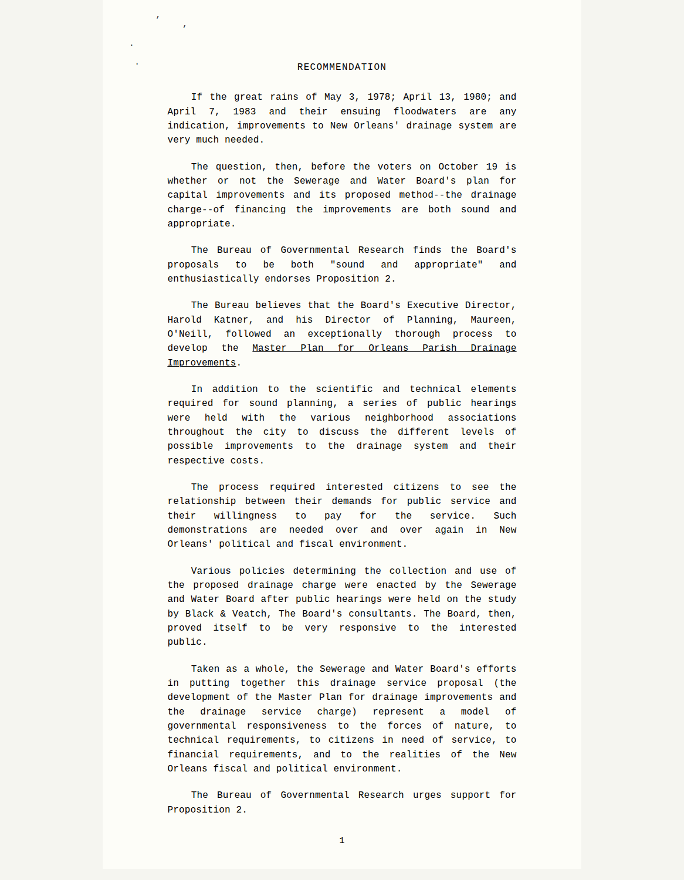, , . .
RECOMMENDATION
If the great rains of May 3, 1978; April 13, 1980; and April 7, 1983 and their ensuing floodwaters are any indication, improvements to New Orleans' drainage system are very much needed.
The question, then, before the voters on October 19 is whether or not the Sewerage and Water Board's plan for capital improvements and its proposed method--the drainage charge--of financing the improvements are both sound and appropriate.
The Bureau of Governmental Research finds the Board's proposals to be both "sound and appropriate" and enthusiastically endorses Proposition 2.
The Bureau believes that the Board's Executive Director, Harold Katner, and his Director of Planning, Maureen, O'Neill, followed an exceptionally thorough process to develop the Master Plan for Orleans Parish Drainage Improvements.
In addition to the scientific and technical elements required for sound planning, a series of public hearings were held with the various neighborhood associations throughout the city to discuss the different levels of possible improvements to the drainage system and their respective costs.
The process required interested citizens to see the relationship between their demands for public service and their willingness to pay for the service. Such demonstrations are needed over and over again in New Orleans' political and fiscal environment.
Various policies determining the collection and use of the proposed drainage charge were enacted by the Sewerage and Water Board after public hearings were held on the study by Black & Veatch, The Board's consultants. The Board, then, proved itself to be very responsive to the interested public.
Taken as a whole, the Sewerage and Water Board's efforts in putting together this drainage service proposal (the development of the Master Plan for drainage improvements and the drainage service charge) represent a model of governmental responsiveness to the forces of nature, to technical requirements, to citizens in need of service, to financial requirements, and to the realities of the New Orleans fiscal and political environment.
The Bureau of Governmental Research urges support for Proposition 2.
1